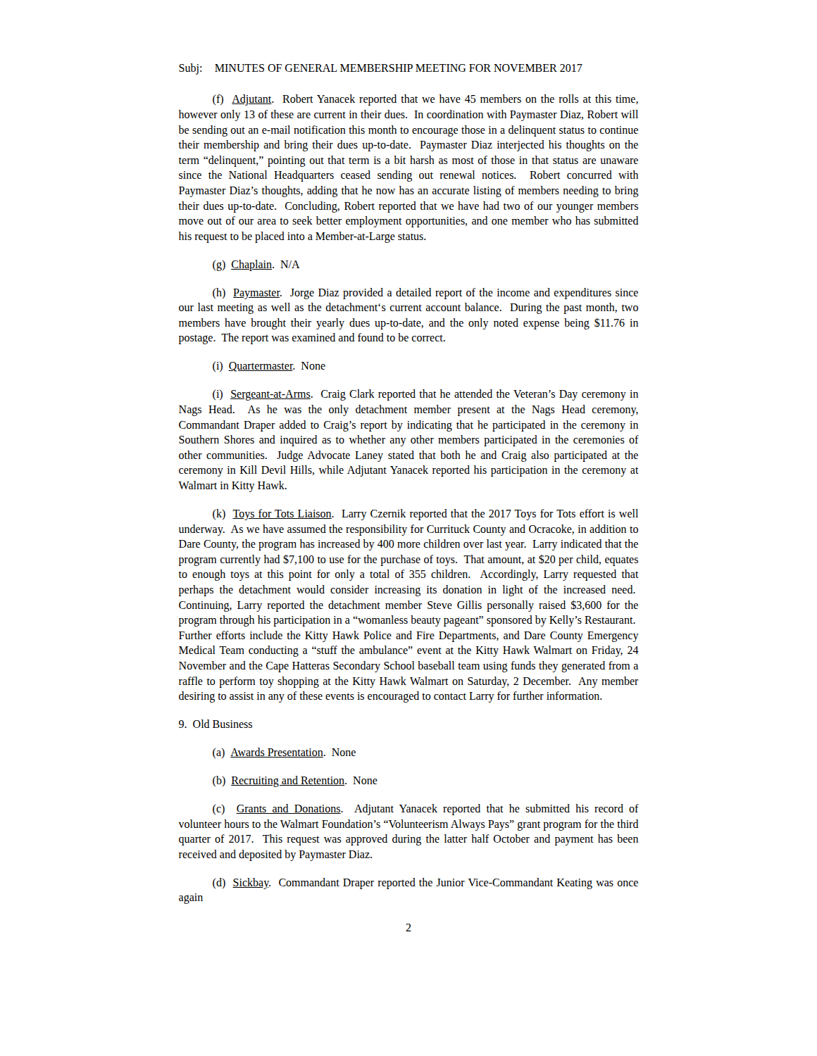Subj: MINUTES OF GENERAL MEMBERSHIP MEETING FOR NOVEMBER 2017
(f) Adjutant. Robert Yanacek reported that we have 45 members on the rolls at this time, however only 13 of these are current in their dues. In coordination with Paymaster Diaz, Robert will be sending out an e-mail notification this month to encourage those in a delinquent status to continue their membership and bring their dues up-to-date. Paymaster Diaz interjected his thoughts on the term “delinquent,” pointing out that term is a bit harsh as most of those in that status are unaware since the National Headquarters ceased sending out renewal notices. Robert concurred with Paymaster Diaz’s thoughts, adding that he now has an accurate listing of members needing to bring their dues up-to-date. Concluding, Robert reported that we have had two of our younger members move out of our area to seek better employment opportunities, and one member who has submitted his request to be placed into a Member-at-Large status.
(g) Chaplain. N/A
(h) Paymaster. Jorge Diaz provided a detailed report of the income and expenditures since our last meeting as well as the detachment‘s current account balance. During the past month, two members have brought their yearly dues up-to-date, and the only noted expense being $11.76 in postage. The report was examined and found to be correct.
(i) Quartermaster. None
(i) Sergeant-at-Arms. Craig Clark reported that he attended the Veteran’s Day ceremony in Nags Head. As he was the only detachment member present at the Nags Head ceremony, Commandant Draper added to Craig’s report by indicating that he participated in the ceremony in Southern Shores and inquired as to whether any other members participated in the ceremonies of other communities. Judge Advocate Laney stated that both he and Craig also participated at the ceremony in Kill Devil Hills, while Adjutant Yanacek reported his participation in the ceremony at Walmart in Kitty Hawk.
(k) Toys for Tots Liaison. Larry Czernik reported that the 2017 Toys for Tots effort is well underway. As we have assumed the responsibility for Currituck County and Ocracoke, in addition to Dare County, the program has increased by 400 more children over last year. Larry indicated that the program currently had $7,100 to use for the purchase of toys. That amount, at $20 per child, equates to enough toys at this point for only a total of 355 children. Accordingly, Larry requested that perhaps the detachment would consider increasing its donation in light of the increased need. Continuing, Larry reported the detachment member Steve Gillis personally raised $3,600 for the program through his participation in a “womanless beauty pageant” sponsored by Kelly’s Restaurant. Further efforts include the Kitty Hawk Police and Fire Departments, and Dare County Emergency Medical Team conducting a “stuff the ambulance” event at the Kitty Hawk Walmart on Friday, 24 November and the Cape Hatteras Secondary School baseball team using funds they generated from a raffle to perform toy shopping at the Kitty Hawk Walmart on Saturday, 2 December. Any member desiring to assist in any of these events is encouraged to contact Larry for further information.
9. Old Business
(a) Awards Presentation. None
(b) Recruiting and Retention. None
(c) Grants and Donations. Adjutant Yanacek reported that he submitted his record of volunteer hours to the Walmart Foundation’s “Volunteerism Always Pays” grant program for the third quarter of 2017. This request was approved during the latter half October and payment has been received and deposited by Paymaster Diaz.
(d) Sickbay. Commandant Draper reported the Junior Vice-Commandant Keating was once again
2